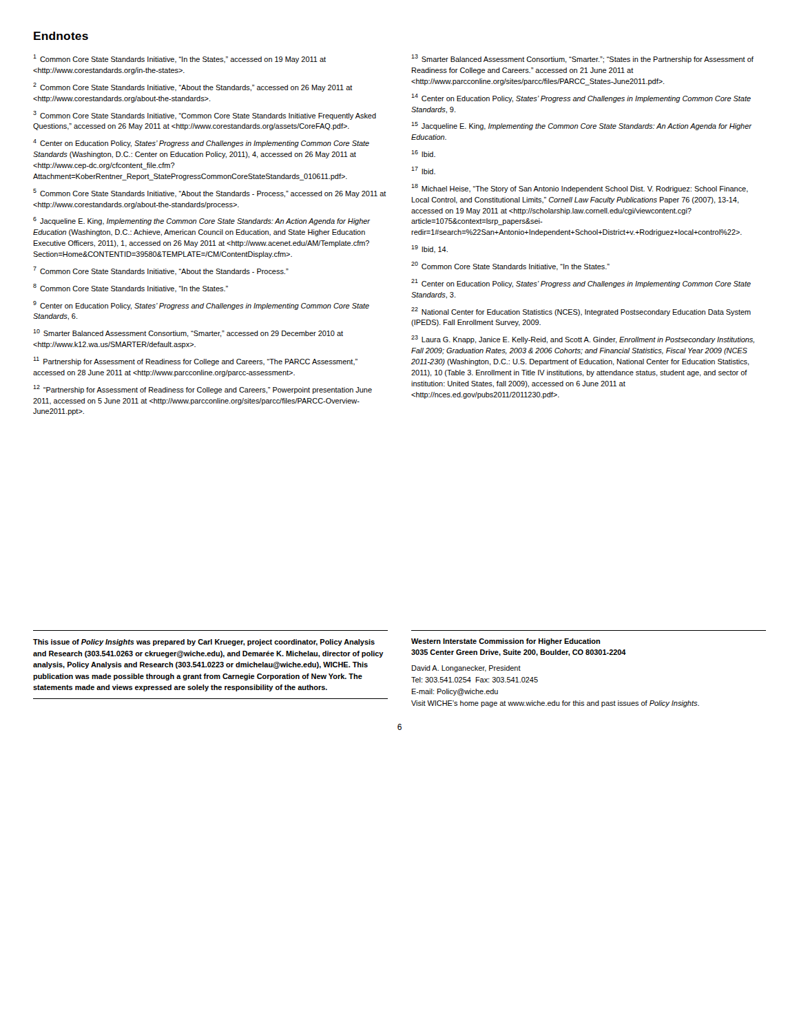Endnotes
1 Common Core State Standards Initiative, “In the States,” accessed on 19 May 2011 at <http://www.corestandards.org/in-the-states>.
2 Common Core State Standards Initiative, “About the Standards,” accessed on 26 May 2011 at <http://www.corestandards.org/about-the-standards>.
3 Common Core State Standards Initiative, “Common Core State Standards Initiative Frequently Asked Questions,” accessed on 26 May 2011 at <http://www.corestandards.org/assets/CoreFAQ.pdf>.
4 Center on Education Policy, States’ Progress and Challenges in Implementing Common Core State Standards (Washington, D.C.: Center on Education Policy, 2011), 4, accessed on 26 May 2011 at <http://www.cep-dc.org/cfcontent_file.cfm?Attachment=KoberRentner_Report_StateProgressCommonCoreStateStandards_010611.pdf>.
5 Common Core State Standards Initiative, “About the Standards - Process,” accessed on 26 May 2011 at <http://www.corestandards.org/about-the-standards/process>.
6 Jacqueline E. King, Implementing the Common Core State Standards: An Action Agenda for Higher Education (Washington, D.C.: Achieve, American Council on Education, and State Higher Education Executive Officers, 2011), 1, accessed on 26 May 2011 at <http://www.acenet.edu/AM/Template.cfm?Section=Home&CONTENTID=39580&TEMPLATE=/CM/ContentDisplay.cfm>.
7 Common Core State Standards Initiative, “About the Standards - Process.”
8 Common Core State Standards Initiative, “In the States.”
9 Center on Education Policy, States’ Progress and Challenges in Implementing Common Core State Standards, 6.
10 Smarter Balanced Assessment Consortium, “Smarter,” accessed on 29 December 2010 at <http://www.k12.wa.us/SMARTER/default.aspx>.
11 Partnership for Assessment of Readiness for College and Careers, “The PARCC Assessment,” accessed on 28 June 2011 at <http://www.parcconline.org/parcc-assessment>.
12 “Partnership for Assessment of Readiness for College and Careers,” Powerpoint presentation June 2011, accessed on 5 June 2011 at <http://www.parcconline.org/sites/parcc/files/PARCC-Overview-June2011.ppt>.
13 Smarter Balanced Assessment Consortium, “Smarter.”; “States in the Partnership for Assessment of Readiness for College and Careers.” accessed on 21 June 2011 at <http://www.parcconline.org/sites/parcc/files/PARCC_States-June2011.pdf>.
14 Center on Education Policy, States’ Progress and Challenges in Implementing Common Core State Standards, 9.
15 Jacqueline E. King, Implementing the Common Core State Standards: An Action Agenda for Higher Education.
16 Ibid.
17 Ibid.
18 Michael Heise, “The Story of San Antonio Independent School Dist. V. Rodriguez: School Finance, Local Control, and Constitutional Limits,” Cornell Law Faculty Publications Paper 76 (2007), 13-14, accessed on 19 May 2011 at <http://scholarship.law.cornell.edu/cgi/viewcontent.cgi?article=1075&context=lsrp_papers&sei-redir=1#search=%22San+Antonio+Independent+School+District+v.+Rodriguez+local+control%22>.
19 Ibid, 14.
20 Common Core State Standards Initiative, “In the States.”
21 Center on Education Policy, States’ Progress and Challenges in Implementing Common Core State Standards, 3.
22 National Center for Education Statistics (NCES), Integrated Postsecondary Education Data System (IPEDS). Fall Enrollment Survey, 2009.
23 Laura G. Knapp, Janice E. Kelly-Reid, and Scott A. Ginder, Enrollment in Postsecondary Institutions, Fall 2009; Graduation Rates, 2003 & 2006 Cohorts; and Financial Statistics, Fiscal Year 2009 (NCES 2011-230) (Washington, D.C.: U.S. Department of Education, National Center for Education Statistics, 2011), 10 (Table 3. Enrollment in Title IV institutions, by attendance status, student age, and sector of institution: United States, fall 2009), accessed on 6 June 2011 at <http://nces.ed.gov/pubs2011/2011230.pdf>.
This issue of Policy Insights was prepared by Carl Krueger, project coordinator, Policy Analysis and Research (303.541.0263 or ckrueger@wiche.edu), and Demarée K. Michelau, director of policy analysis, Policy Analysis and Research (303.541.0223 or dmichelau@wiche.edu), WICHE. This publication was made possible through a grant from Carnegie Corporation of New York. The statements made and views expressed are solely the responsibility of the authors.
Western Interstate Commission for Higher Education
3035 Center Green Drive, Suite 200, Boulder, CO 80301-2204
David A. Longanecker, President
Tel: 303.541.0254 Fax: 303.541.0245
E-mail: Policy@wiche.edu
Visit WICHE’s home page at www.wiche.edu for this and past issues of Policy Insights.
6